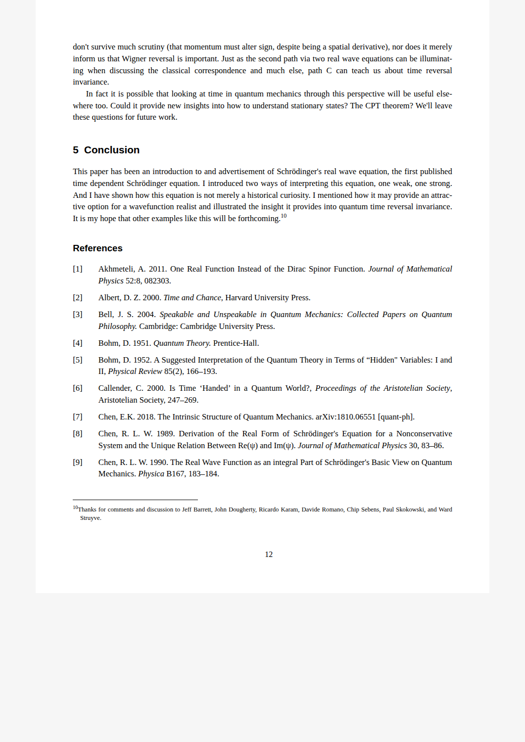don't survive much scrutiny (that momentum must alter sign, despite being a spatial derivative), nor does it merely inform us that Wigner reversal is important. Just as the second path via two real wave equations can be illuminating when discussing the classical correspondence and much else, path C can teach us about time reversal invariance.
In fact it is possible that looking at time in quantum mechanics through this perspective will be useful elsewhere too. Could it provide new insights into how to understand stationary states? The CPT theorem? We'll leave these questions for future work.
5 Conclusion
This paper has been an introduction to and advertisement of Schrödinger's real wave equation, the first published time dependent Schrödinger equation. I introduced two ways of interpreting this equation, one weak, one strong. And I have shown how this equation is not merely a historical curiosity. I mentioned how it may provide an attractive option for a wavefunction realist and illustrated the insight it provides into quantum time reversal invariance. It is my hope that other examples like this will be forthcoming.10
References
[1] Akhmeteli, A. 2011. One Real Function Instead of the Dirac Spinor Function. Journal of Mathematical Physics 52:8, 082303.
[2] Albert, D. Z. 2000. Time and Chance, Harvard University Press.
[3] Bell, J. S. 2004. Speakable and Unspeakable in Quantum Mechanics: Collected Papers on Quantum Philosophy. Cambridge: Cambridge University Press.
[4] Bohm, D. 1951. Quantum Theory. Prentice-Hall.
[5] Bohm, D. 1952. A Suggested Interpretation of the Quantum Theory in Terms of “Hidden" Variables: I and II, Physical Review 85(2), 166–193.
[6] Callender, C. 2000. Is Time ‘Handed’ in a Quantum World?, Proceedings of the Aristotelian Society, Aristotelian Society, 247–269.
[7] Chen, E.K. 2018. The Intrinsic Structure of Quantum Mechanics. arXiv:1810.06551 [quant-ph].
[8] Chen, R. L. W. 1989. Derivation of the Real Form of Schrödinger's Equation for a Nonconservative System and the Unique Relation Between Re(ψ) and Im(ψ). Journal of Mathematical Physics 30, 83–86.
[9] Chen, R. L. W. 1990. The Real Wave Function as an integral Part of Schrödinger's Basic View on Quantum Mechanics. Physica B167, 183–184.
10 Thanks for comments and discussion to Jeff Barrett, John Dougherty, Ricardo Karam, Davide Romano, Chip Sebens, Paul Skokowski, and Ward Struyve.
12